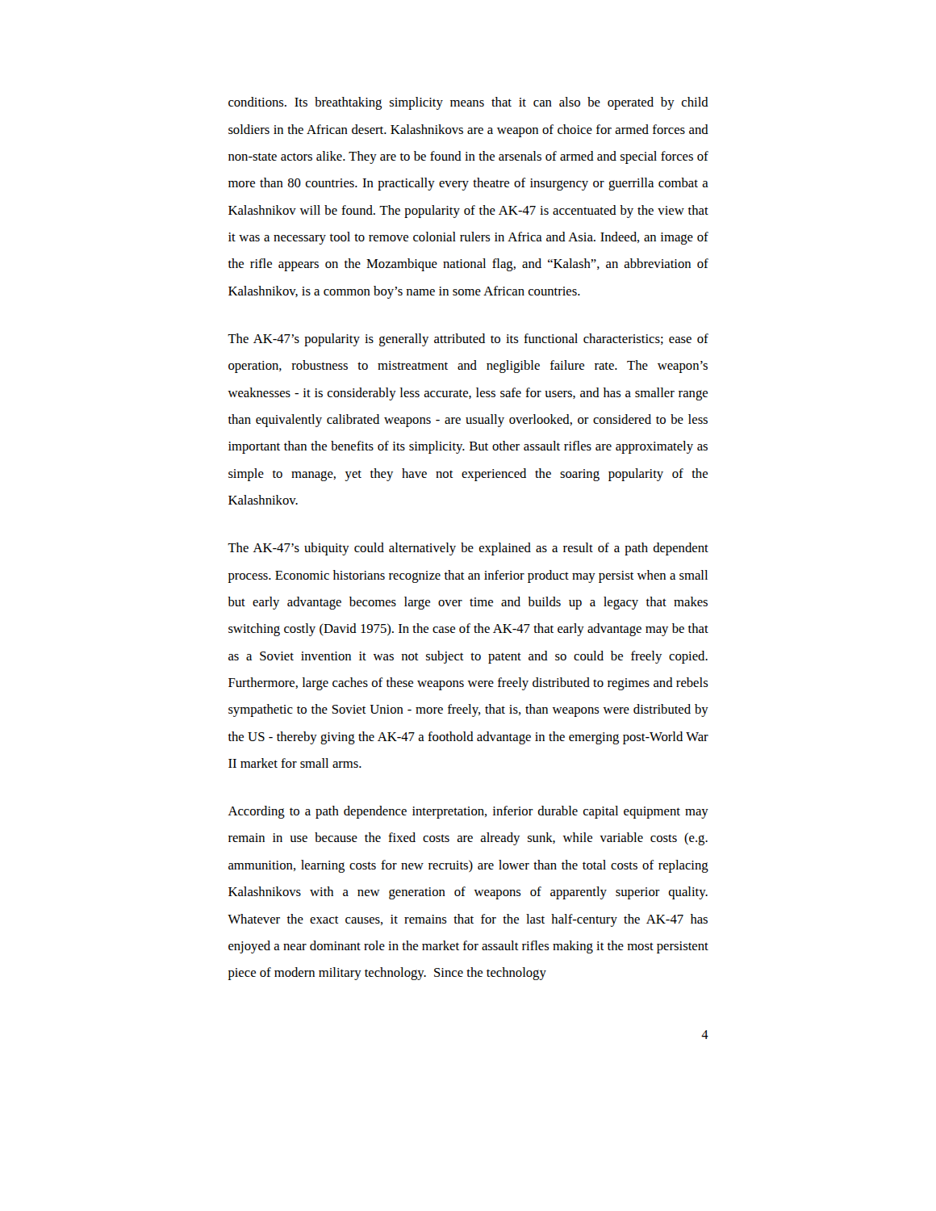conditions. Its breathtaking simplicity means that it can also be operated by child soldiers in the African desert. Kalashnikovs are a weapon of choice for armed forces and non-state actors alike. They are to be found in the arsenals of armed and special forces of more than 80 countries. In practically every theatre of insurgency or guerrilla combat a Kalashnikov will be found. The popularity of the AK-47 is accentuated by the view that it was a necessary tool to remove colonial rulers in Africa and Asia. Indeed, an image of the rifle appears on the Mozambique national flag, and “Kalash”, an abbreviation of Kalashnikov, is a common boy’s name in some African countries.
The AK-47’s popularity is generally attributed to its functional characteristics; ease of operation, robustness to mistreatment and negligible failure rate. The weapon’s weaknesses - it is considerably less accurate, less safe for users, and has a smaller range than equivalently calibrated weapons - are usually overlooked, or considered to be less important than the benefits of its simplicity. But other assault rifles are approximately as simple to manage, yet they have not experienced the soaring popularity of the Kalashnikov.
The AK-47’s ubiquity could alternatively be explained as a result of a path dependent process. Economic historians recognize that an inferior product may persist when a small but early advantage becomes large over time and builds up a legacy that makes switching costly (David 1975). In the case of the AK-47 that early advantage may be that as a Soviet invention it was not subject to patent and so could be freely copied. Furthermore, large caches of these weapons were freely distributed to regimes and rebels sympathetic to the Soviet Union - more freely, that is, than weapons were distributed by the US - thereby giving the AK-47 a foothold advantage in the emerging post-World War II market for small arms.
According to a path dependence interpretation, inferior durable capital equipment may remain in use because the fixed costs are already sunk, while variable costs (e.g. ammunition, learning costs for new recruits) are lower than the total costs of replacing Kalashnikovs with a new generation of weapons of apparently superior quality. Whatever the exact causes, it remains that for the last half-century the AK-47 has enjoyed a near dominant role in the market for assault rifles making it the most persistent piece of modern military technology. Since the technology
4